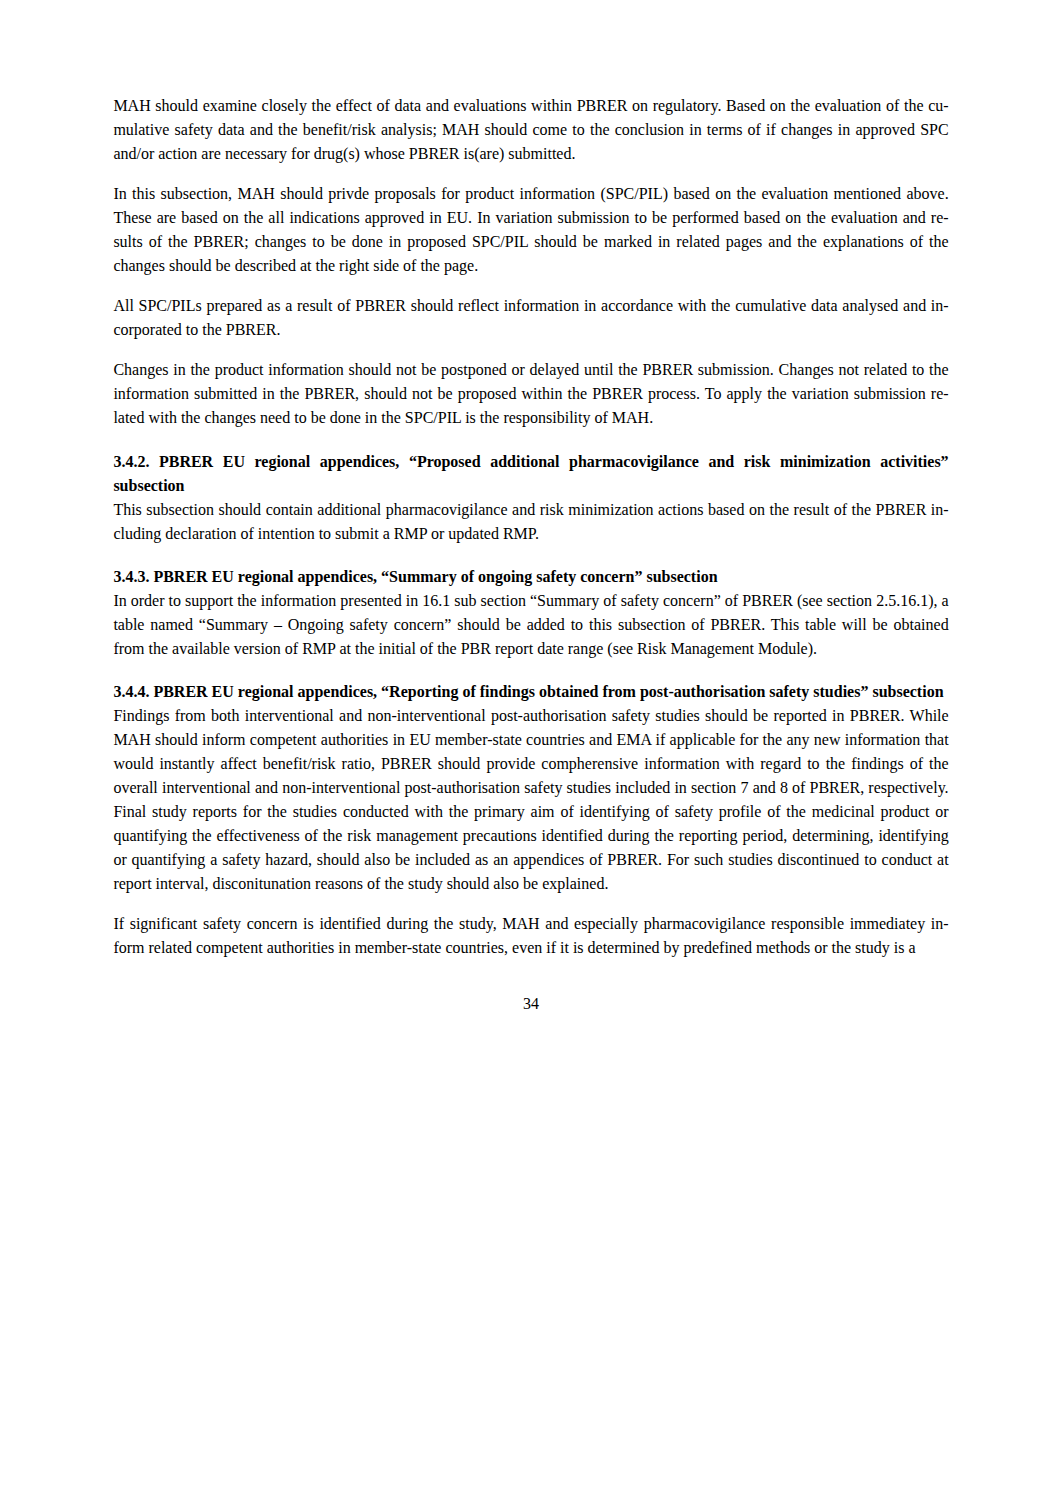MAH should examine closely the effect of data and evaluations within PBRER on regulatory. Based on the evaluation of the cumulative safety data and the benefit/risk analysis; MAH should come to the conclusion in terms of if changes in approved SPC and/or action are necessary for drug(s) whose PBRER is(are) submitted.
In this subsection, MAH should privde proposals for product information (SPC/PIL) based on the evaluation mentioned above. These are based on the all indications approved in EU. In variation submission to be performed based on the evaluation and results of the PBRER; changes to be done in proposed SPC/PIL should be marked in related pages and the explanations of the changes should be described at the right side of the page.
All SPC/PILs prepared as a result of PBRER should reflect information in accordance with the cumulative data analysed and incorporated to the PBRER.
Changes in the product information should not be postponed or delayed until the PBRER submission. Changes not related to the information submitted in the PBRER, should not be proposed within the PBRER process. To apply the variation submission related with the changes need to be done in the SPC/PIL is the responsibility of MAH.
3.4.2. PBRER EU regional appendices, “Proposed additional pharmacovigilance and risk minimization activities” subsection
This subsection should contain additional pharmacovigilance and risk minimization actions based on the result of the PBRER including declaration of intention to submit a RMP or updated RMP.
3.4.3. PBRER EU regional appendices, “Summary of ongoing safety concern” subsection
In order to support the information presented in 16.1 sub section “Summary of safety concern” of PBRER (see section 2.5.16.1), a table named “Summary – Ongoing safety concern” should be added to this subsection of PBRER. This table will be obtained from the available version of RMP at the initial of the PBR report date range (see Risk Management Module).
3.4.4. PBRER EU regional appendices, “Reporting of findings obtained from post-authorisation safety studies” subsection
Findings from both interventional and non-interventional post-authorisation safety studies should be reported in PBRER. While MAH should inform competent authorities in EU member-state countries and EMA if applicable for the any new information that would instantly affect benefit/risk ratio, PBRER should provide compherensive information with regard to the findings of the overall interventional and non-interventional post-authorisation safety studies included in section 7 and 8 of PBRER, respectively. Final study reports for the studies conducted with the primary aim of identifying of safety profile of the medicinal product or quantifying the effectiveness of the risk management precautions identified during the reporting period, determining, identifying or quantifying a safety hazard, should also be included as an appendices of PBRER. For such studies discontinued to conduct at report interval, disconitunation reasons of the study should also be explained.
If significant safety concern is identified during the study, MAH and especially pharmacovigilance responsible immediatey inform related competent authorities in member-state countries, even if it is determined by predefined methods or the study is a
34